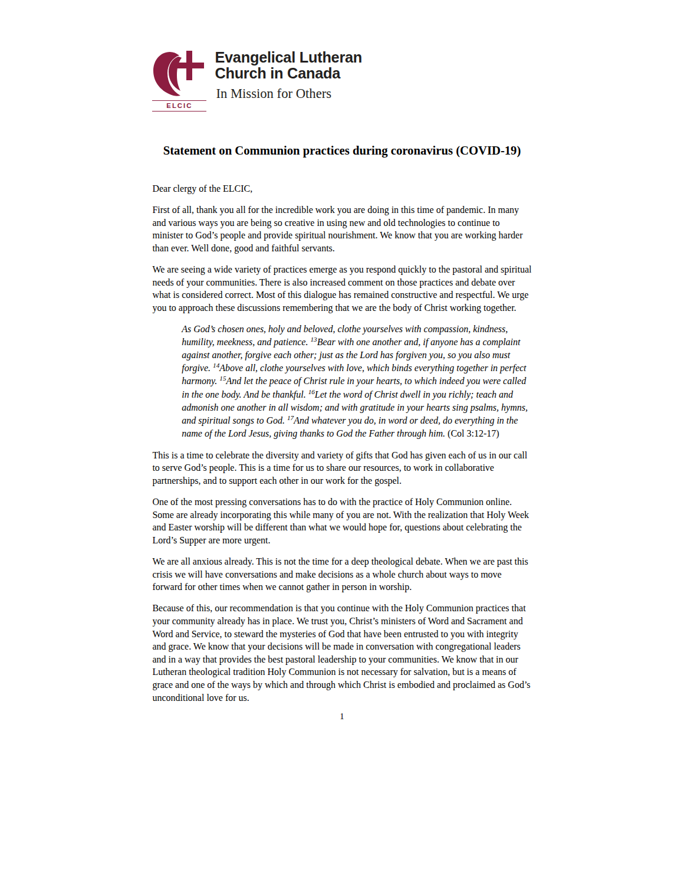ELCIC
Evangelical Lutheran
Church in Canada
In Mission for Others
Statement on Communion practices during coronavirus (COVID-19)
Dear clergy of the ELCIC,
First of all, thank you all for the incredible work you are doing in this time of pandemic. In many and various ways you are being so creative in using new and old technologies to continue to minister to God’s people and provide spiritual nourishment. We know that you are working harder than ever. Well done, good and faithful servants.
We are seeing a wide variety of practices emerge as you respond quickly to the pastoral and spiritual needs of your communities. There is also increased comment on those practices and debate over what is considered correct. Most of this dialogue has remained constructive and respectful. We urge you to approach these discussions remembering that we are the body of Christ working together.
As God’s chosen ones, holy and beloved, clothe yourselves with compassion, kindness, humility, meekness, and patience. 13Bear with one another and, if anyone has a complaint against another, forgive each other; just as the Lord has forgiven you, so you also must forgive. 14Above all, clothe yourselves with love, which binds everything together in perfect harmony. 15And let the peace of Christ rule in your hearts, to which indeed you were called in the one body. And be thankful. 16Let the word of Christ dwell in you richly; teach and admonish one another in all wisdom; and with gratitude in your hearts sing psalms, hymns, and spiritual songs to God. 17And whatever you do, in word or deed, do everything in the name of the Lord Jesus, giving thanks to God the Father through him. (Col 3:12-17)
This is a time to celebrate the diversity and variety of gifts that God has given each of us in our call to serve God’s people. This is a time for us to share our resources, to work in collaborative partnerships, and to support each other in our work for the gospel.
One of the most pressing conversations has to do with the practice of Holy Communion online. Some are already incorporating this while many of you are not. With the realization that Holy Week and Easter worship will be different than what we would hope for, questions about celebrating the Lord’s Supper are more urgent.
We are all anxious already. This is not the time for a deep theological debate. When we are past this crisis we will have conversations and make decisions as a whole church about ways to move forward for other times when we cannot gather in person in worship.
Because of this, our recommendation is that you continue with the Holy Communion practices that your community already has in place. We trust you, Christ’s ministers of Word and Sacrament and Word and Service, to steward the mysteries of God that have been entrusted to you with integrity and grace. We know that your decisions will be made in conversation with congregational leaders and in a way that provides the best pastoral leadership to your communities. We know that in our Lutheran theological tradition Holy Communion is not necessary for salvation, but is a means of grace and one of the ways by which and through which Christ is embodied and proclaimed as God’s unconditional love for us.
1